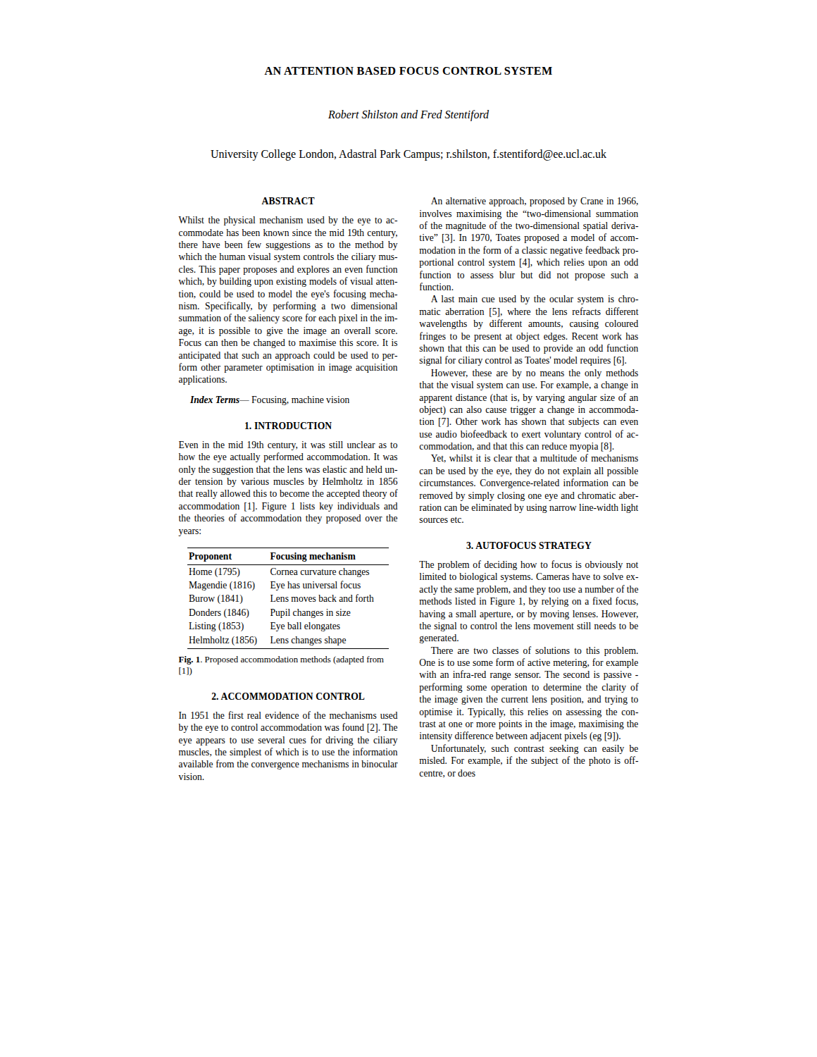AN ATTENTION BASED FOCUS CONTROL SYSTEM
Robert Shilston and Fred Stentiford
University College London, Adastral Park Campus; r.shilston, f.stentiford@ee.ucl.ac.uk
Abstract
Whilst the physical mechanism used by the eye to accommodate has been known since the mid 19th century, there have been few suggestions as to the method by which the human visual system controls the ciliary muscles. This paper proposes and explores an even function which, by building upon existing models of visual attention, could be used to model the eye's focusing mechanism. Specifically, by performing a two dimensional summation of the saliency score for each pixel in the image, it is possible to give the image an overall score. Focus can then be changed to maximise this score. It is anticipated that such an approach could be used to perform other parameter optimisation in image acquisition applications.
Index Terms— Focusing, machine vision
1. Introduction
Even in the mid 19th century, it was still unclear as to how the eye actually performed accommodation. It was only the suggestion that the lens was elastic and held under tension by various muscles by Helmholtz in 1856 that really allowed this to become the accepted theory of accommodation [1]. Figure 1 lists key individuals and the theories of accommodation they proposed over the years:
| Proponent | Focusing mechanism |
| --- | --- |
| Home (1795) | Cornea curvature changes |
| Magendie (1816) | Eye has universal focus |
| Burow (1841) | Lens moves back and forth |
| Donders (1846) | Pupil changes in size |
| Listing (1853) | Eye ball elongates |
| Helmholtz (1856) | Lens changes shape |
Fig. 1. Proposed accommodation methods (adapted from [1])
2. Accommodation Control
In 1951 the first real evidence of the mechanisms used by the eye to control accommodation was found [2]. The eye appears to use several cues for driving the ciliary muscles, the simplest of which is to use the information available from the convergence mechanisms in binocular vision.
An alternative approach, proposed by Crane in 1966, involves maximising the “two-dimensional summation of the magnitude of the two-dimensional spatial derivative” [3]. In 1970, Toates proposed a model of accommodation in the form of a classic negative feedback proportional control system [4], which relies upon an odd function to assess blur but did not propose such a function.
A last main cue used by the ocular system is chromatic aberration [5], where the lens refracts different wavelengths by different amounts, causing coloured fringes to be present at object edges. Recent work has shown that this can be used to provide an odd function signal for ciliary control as Toates' model requires [6].
However, these are by no means the only methods that the visual system can use. For example, a change in apparent distance (that is, by varying angular size of an object) can also cause trigger a change in accommodation [7]. Other work has shown that subjects can even use audio biofeedback to exert voluntary control of accommodation, and that this can reduce myopia [8].
Yet, whilst it is clear that a multitude of mechanisms can be used by the eye, they do not explain all possible circumstances. Convergence-related information can be removed by simply closing one eye and chromatic aberration can be eliminated by using narrow line-width light sources etc.
3. Autofocus Strategy
The problem of deciding how to focus is obviously not limited to biological systems. Cameras have to solve exactly the same problem, and they too use a number of the methods listed in Figure 1, by relying on a fixed focus, having a small aperture, or by moving lenses. However, the signal to control the lens movement still needs to be generated.
There are two classes of solutions to this problem. One is to use some form of active metering, for example with an infra-red range sensor. The second is passive - performing some operation to determine the clarity of the image given the current lens position, and trying to optimise it. Typically, this relies on assessing the contrast at one or more points in the image, maximising the intensity difference between adjacent pixels (eg [9]).
Unfortunately, such contrast seeking can easily be misled. For example, if the subject of the photo is off-centre, or does